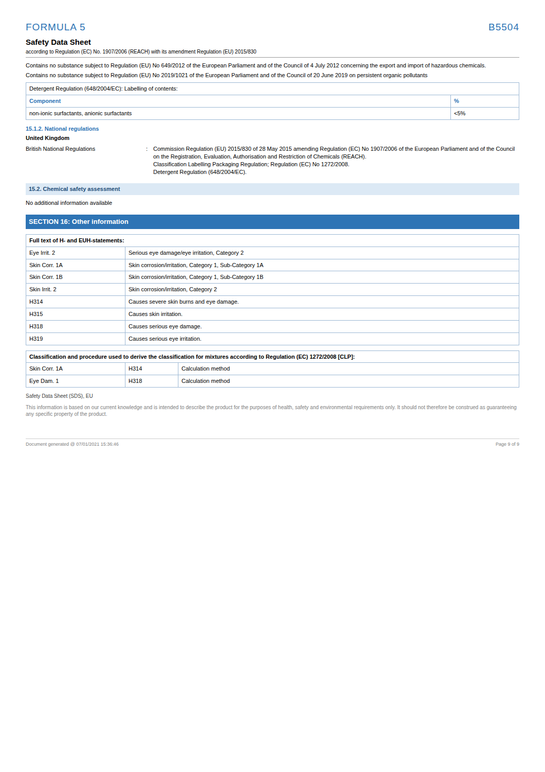FORMULA 5
B5504
Safety Data Sheet
according to Regulation (EC) No. 1907/2006 (REACH) with its amendment Regulation (EU) 2015/830
Contains no substance subject to Regulation (EU) No 649/2012 of the European Parliament and of the Council of 4 July 2012 concerning the export and import of hazardous chemicals.
Contains no substance subject to Regulation (EU) No 2019/1021 of the European Parliament and of the Council of 20 June 2019 on persistent organic pollutants
| Detergent Regulation (648/2004/EC): Labelling of contents: |
| Component | % |
| non-ionic surfactants, anionic surfactants | <5% |
15.1.2. National regulations
United Kingdom
| British National Regulations | : | Commission Regulation (EU) 2015/830 of 28 May 2015 amending Regulation (EC) No 1907/2006 of the European Parliament and of the Council on the Registration, Evaluation, Authorisation and Restriction of Chemicals (REACH). Classification Labelling Packaging Regulation; Regulation (EC) No 1272/2008. Detergent Regulation (648/2004/EC). |
15.2. Chemical safety assessment
No additional information available
SECTION 16: Other information
| Full text of H- and EUH-statements: |
| Eye Irrit. 2 | Serious eye damage/eye irritation, Category 2 |
| Skin Corr. 1A | Skin corrosion/irritation, Category 1, Sub-Category 1A |
| Skin Corr. 1B | Skin corrosion/irritation, Category 1, Sub-Category 1B |
| Skin Irrit. 2 | Skin corrosion/irritation, Category 2 |
| H314 | Causes severe skin burns and eye damage. |
| H315 | Causes skin irritation. |
| H318 | Causes serious eye damage. |
| H319 | Causes serious eye irritation. |
| Classification and procedure used to derive the classification for mixtures according to Regulation (EC) 1272/2008 [CLP]: |
| Skin Corr. 1A | H314 | Calculation method |
| Eye Dam. 1 | H318 | Calculation method |
Safety Data Sheet (SDS), EU
This information is based on our current knowledge and is intended to describe the product for the purposes of health, safety and environmental requirements only. It should not therefore be construed as guaranteeing any specific property of the product.
Document generated @ 07/01/2021 15:36:46
Page 9 of 9